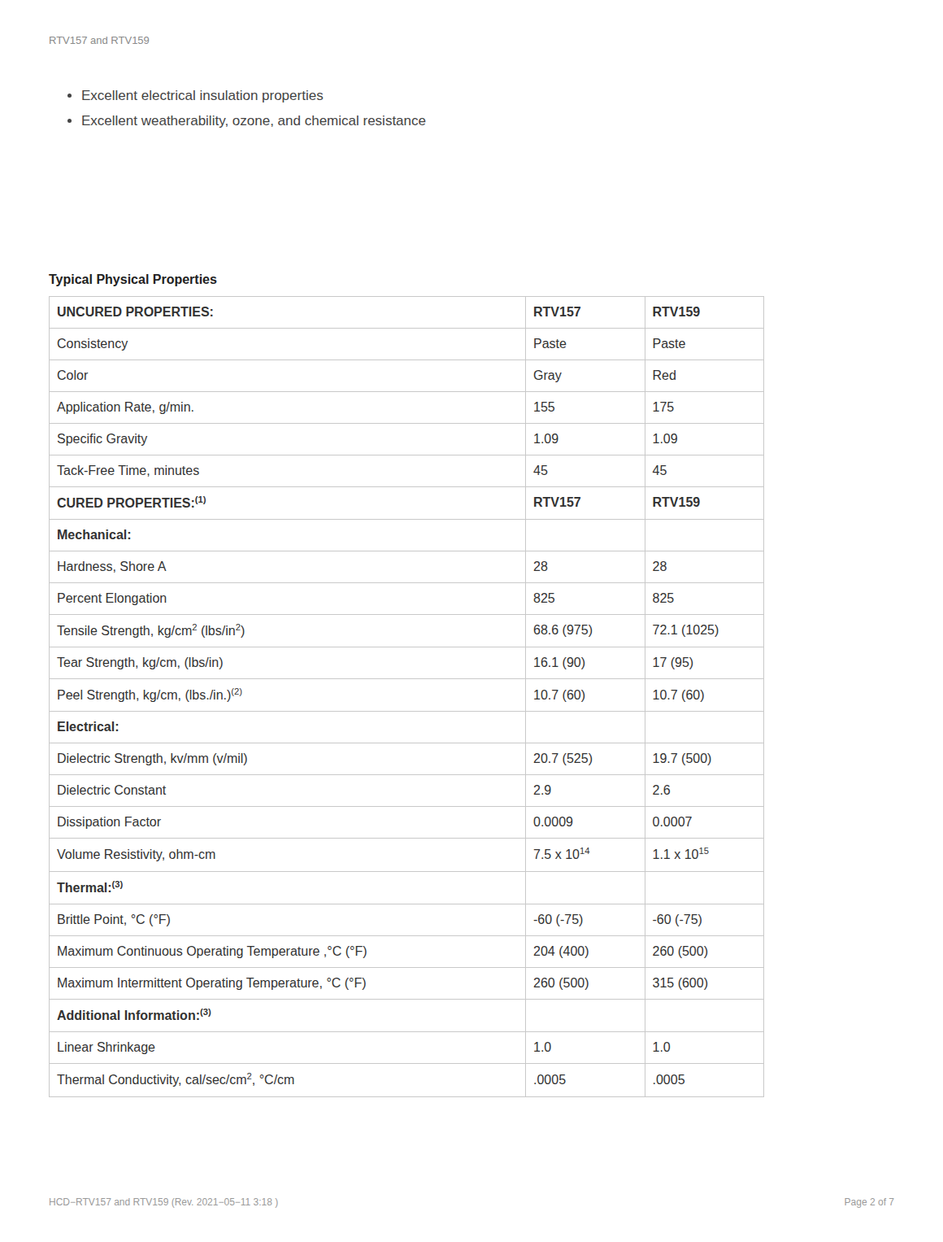RTV157 and RTV159
Excellent electrical insulation properties
Excellent weatherability, ozone, and chemical resistance
Typical Physical Properties
| UNCURED PROPERTIES: | RTV157 | RTV159 |
| Consistency | Paste | Paste |
| Color | Gray | Red |
| Application Rate, g/min. | 155 | 175 |
| Specific Gravity | 1.09 | 1.09 |
| Tack-Free Time, minutes | 45 | 45 |
| CURED PROPERTIES: (1) | RTV157 | RTV159 |
| Mechanical: | | |
| Hardness, Shore A | 28 | 28 |
| Percent Elongation | 825 | 825 |
| Tensile Strength, kg/cm 2 (lbs/in 2 ) | 68.6 (975) | 72.1 (1025) |
| Tear Strength, kg/cm, (lbs/in) | 16.1 (90) | 17 (95) |
| Peel Strength, kg/cm, (lbs./in.) (2) | 10.7 (60) | 10.7 (60) |
| Electrical: | | |
| Dielectric Strength, kv/mm (v/mil) | 20.7 (525) | 19.7 (500) |
| Dielectric Constant | 2.9 | 2.6 |
| Dissipation Factor | 0.0009 | 0.0007 |
| Volume Resistivity, ohm-cm | 7.5 x 10 14 | 1.1 x 10 15 |
| Thermal: (3) | | |
| Brittle Point, °C (°F) | -60 (-75) | -60 (-75) |
| Maximum Continuous Operating Temperature ,°C (°F) | 204 (400) | 260 (500) |
| Maximum Intermittent Operating Temperature, °C (°F) | 260 (500) | 315 (600) |
| Additional Information: (3) | | |
| Linear Shrinkage | 1.0 | 1.0 |
| Thermal Conductivity, cal/sec/cm 2 , °C/cm | .0005 | .0005 |
HCD−RTV157 and RTV159 (Rev. 2021−05−11 3:18 ) Page 2 of 7